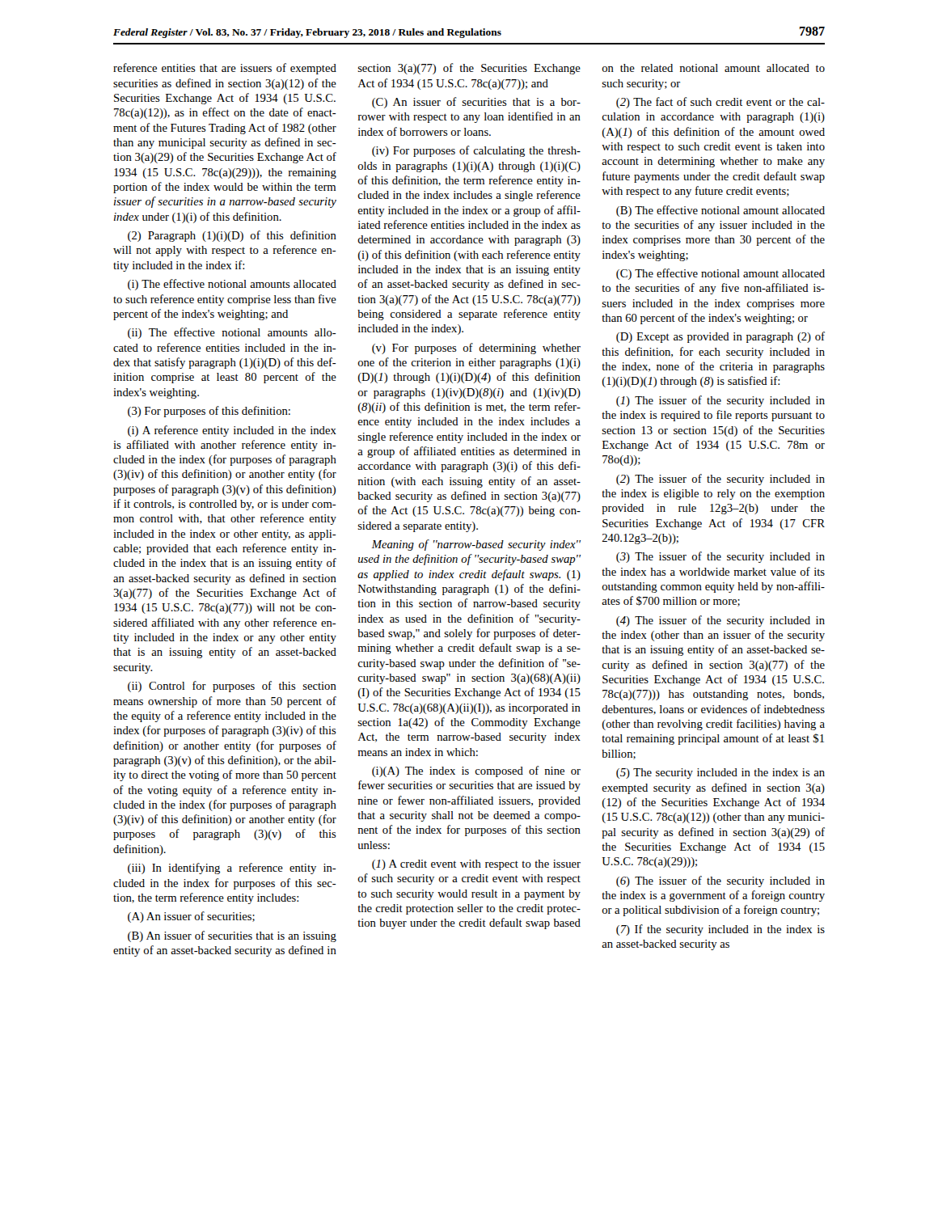Federal Register / Vol. 83, No. 37 / Friday, February 23, 2018 / Rules and Regulations
7987
reference entities that are issuers of exempted securities as defined in section 3(a)(12) of the Securities Exchange Act of 1934 (15 U.S.C. 78c(a)(12)), as in effect on the date of enactment of the Futures Trading Act of 1982 (other than any municipal security as defined in section 3(a)(29) of the Securities Exchange Act of 1934 (15 U.S.C. 78c(a)(29))), the remaining portion of the index would be within the term issuer of securities in a narrow-based security index under (1)(i) of this definition.
(2) Paragraph (1)(i)(D) of this definition will not apply with respect to a reference entity included in the index if:
(i) The effective notional amounts allocated to such reference entity comprise less than five percent of the index's weighting; and
(ii) The effective notional amounts allocated to reference entities included in the index that satisfy paragraph (1)(i)(D) of this definition comprise at least 80 percent of the index's weighting.
(3) For purposes of this definition:
(i) A reference entity included in the index is affiliated with another reference entity included in the index (for purposes of paragraph (3)(iv) of this definition) or another entity (for purposes of paragraph (3)(v) of this definition) if it controls, is controlled by, or is under common control with, that other reference entity included in the index or other entity, as applicable; provided that each reference entity included in the index that is an issuing entity of an asset-backed security as defined in section 3(a)(77) of the Securities Exchange Act of 1934 (15 U.S.C. 78c(a)(77)) will not be considered affiliated with any other reference entity included in the index or any other entity that is an issuing entity of an asset-backed security.
(ii) Control for purposes of this section means ownership of more than 50 percent of the equity of a reference entity included in the index (for purposes of paragraph (3)(iv) of this definition) or another entity (for purposes of paragraph (3)(v) of this definition), or the ability to direct the voting of more than 50 percent of the voting equity of a reference entity included in the index (for purposes of paragraph (3)(iv) of this definition) or another entity (for purposes of paragraph (3)(v) of this definition).
(iii) In identifying a reference entity included in the index for purposes of this section, the term reference entity includes:
(A) An issuer of securities;
(B) An issuer of securities that is an issuing entity of an asset-backed security as defined in section 3(a)(77) of the Securities Exchange Act of 1934 (15 U.S.C. 78c(a)(77)); and
(C) An issuer of securities that is a borrower with respect to any loan identified in an index of borrowers or loans.
(iv) For purposes of calculating the thresholds in paragraphs (1)(i)(A) through (1)(i)(C) of this definition, the term reference entity included in the index includes a single reference entity included in the index or a group of affiliated reference entities included in the index as determined in accordance with paragraph (3)(i) of this definition (with each reference entity included in the index that is an issuing entity of an asset-backed security as defined in section 3(a)(77) of the Act (15 U.S.C. 78c(a)(77)) being considered a separate reference entity included in the index).
(v) For purposes of determining whether one of the criterion in either paragraphs (1)(i)(D)(1) through (1)(i)(D)(4) of this definition or paragraphs (1)(iv)(D)(8)(i) and (1)(iv)(D)(8)(ii) of this definition is met, the term reference entity included in the index includes a single reference entity included in the index or a group of affiliated entities as determined in accordance with paragraph (3)(i) of this definition (with each issuing entity of an asset-backed security as defined in section 3(a)(77) of the Act (15 U.S.C. 78c(a)(77)) being considered a separate entity).
Meaning of ''narrow-based security index'' used in the definition of ''security-based swap'' as applied to index credit default swaps. (1) Notwithstanding paragraph (1) of the definition in this section of narrow-based security index as used in the definition of ''security-based swap,'' and solely for purposes of determining whether a credit default swap is a security-based swap under the definition of ''security-based swap'' in section 3(a)(68)(A)(ii)(I) of the Securities Exchange Act of 1934 (15 U.S.C. 78c(a)(68)(A)(ii)(I)), as incorporated in section 1a(42) of the Commodity Exchange Act, the term narrow-based security index means an index in which:
(i)(A) The index is composed of nine or fewer securities or securities that are issued by nine or fewer non-affiliated issuers, provided that a security shall not be deemed a component of the index for purposes of this section unless:
(1) A credit event with respect to the issuer of such security or a credit event with respect to such security would result in a payment by the credit protection seller to the credit protection buyer under the credit default swap based on the related notional amount allocated to such security; or
(2) The fact of such credit event or the calculation in accordance with paragraph (1)(i)(A)(1) of this definition of the amount owed with respect to such credit event is taken into account in determining whether to make any future payments under the credit default swap with respect to any future credit events;
(B) The effective notional amount allocated to the securities of any issuer included in the index comprises more than 30 percent of the index's weighting;
(C) The effective notional amount allocated to the securities of any five non-affiliated issuers included in the index comprises more than 60 percent of the index's weighting; or
(D) Except as provided in paragraph (2) of this definition, for each security included in the index, none of the criteria in paragraphs (1)(i)(D)(1) through (8) is satisfied if:
(1) The issuer of the security included in the index is required to file reports pursuant to section 13 or section 15(d) of the Securities Exchange Act of 1934 (15 U.S.C. 78m or 78o(d));
(2) The issuer of the security included in the index is eligible to rely on the exemption provided in rule 12g3–2(b) under the Securities Exchange Act of 1934 (17 CFR 240.12g3–2(b));
(3) The issuer of the security included in the index has a worldwide market value of its outstanding common equity held by non-affiliates of $700 million or more;
(4) The issuer of the security included in the index (other than an issuer of the security that is an issuing entity of an asset-backed security as defined in section 3(a)(77) of the Securities Exchange Act of 1934 (15 U.S.C. 78c(a)(77))) has outstanding notes, bonds, debentures, loans or evidences of indebtedness (other than revolving credit facilities) having a total remaining principal amount of at least $1 billion;
(5) The security included in the index is an exempted security as defined in section 3(a)(12) of the Securities Exchange Act of 1934 (15 U.S.C. 78c(a)(12)) (other than any municipal security as defined in section 3(a)(29) of the Securities Exchange Act of 1934 (15 U.S.C. 78c(a)(29)));
(6) The issuer of the security included in the index is a government of a foreign country or a political subdivision of a foreign country;
(7) If the security included in the index is an asset-backed security as